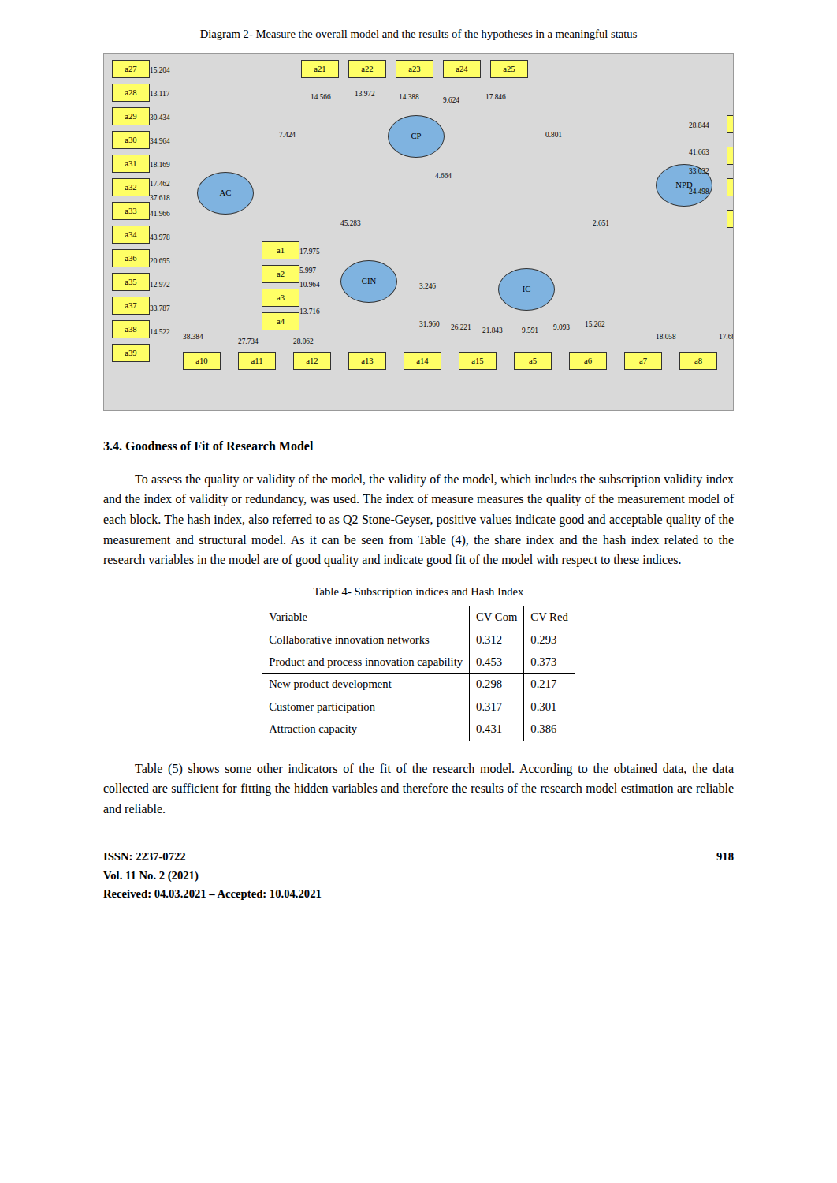Diagram 2- Measure the overall model and the results of the hypotheses in a meaningful status
a27
a28
a29
a30
a31
a32
a33
a34
a36
a35
a37
a38
a39
15.204
13.117
30.434
34.964
18.169
17.462
37.618
41.966
43.978
20.695
12.972
33.787
14.522
AC
a21
a22
a23
a24
a25
14.566
13.972
14.388
9.624
17.846
CP
7.424
0.801
4.664
NPD
a17
a18
a19
a20
28.844
41.663
33.032
24.498
45.283
2.651
a1
a2
a3
a4
17.975
5.997
10.964
13.716
CIN
3.246
IC
a10
a11
a12
a13
a14
a15
a5
a6
a7
a8
a9
38.384
27.734
28.062
31.960
26.221
21.843
9.591
9.093
15.262
18.058
17.681
3.4. Goodness of Fit of Research Model
To assess the quality or validity of the model, the validity of the model, which includes the subscription validity index and the index of validity or redundancy, was used. The index of measure measures the quality of the measurement model of each block. The hash index, also referred to as Q2 Stone-Geyser, positive values indicate good and acceptable quality of the measurement and structural model. As it can be seen from Table (4), the share index and the hash index related to the research variables in the model are of good quality and indicate good fit of the model with respect to these indices.
Table 4- Subscription indices and Hash Index
| Variable | CV Com | CV Red |
| --- | --- | --- |
| Collaborative innovation networks | 0.312 | 0.293 |
| Product and process innovation capability | 0.453 | 0.373 |
| New product development | 0.298 | 0.217 |
| Customer participation | 0.317 | 0.301 |
| Attraction capacity | 0.431 | 0.386 |
Table (5) shows some other indicators of the fit of the research model. According to the obtained data, the data collected are sufficient for fitting the hidden variables and therefore the results of the research model estimation are reliable and reliable.
ISSN: 2237-0722
Vol. 11 No. 2 (2021)
Received: 04.03.2021 – Accepted: 10.04.2021
918